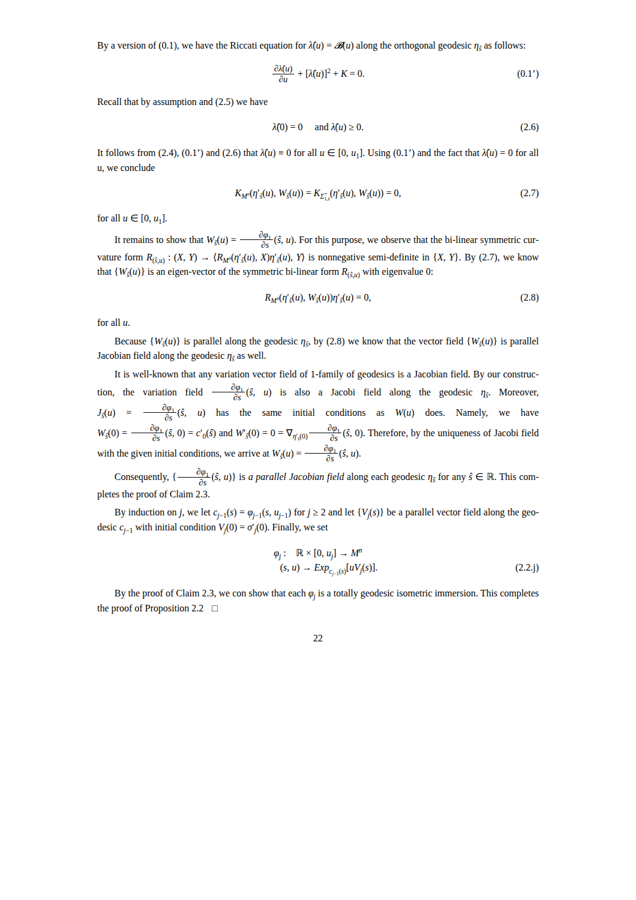By a version of (0.1), we have the Riccati equation for λ̂(u) = 𝓑(u) along the orthogonal geodesic ηŝ as follows:
∂λ̂(u)∂u + [λ̂(u)]2 + K = 0.
(0.1’)
Recall that by assumption and (2.5) we have
λ̂(0) = 0 and λ̂(u) ≥ 0.
(2.6)
It follows from (2.4), (0.1’) and (2.6) that λ̂(u) ≡ 0 for all u ∈ [0, u1]. Using (0.1’) and the fact that λ̂(u) = 0 for all u, we conclude
KMn(η′ŝ(u), Wŝ(u)) = KΣ̂1,ŝ(η′ŝ(u), Wŝ(u)) = 0,
(2.7)
for all u ∈ [0, u1].
It remains to show that Wŝ(u) = ∂φ1∂s(ŝ, u). For this purpose, we observe that the bi-linear symmetric curvature form R(ŝ,u) : (X, Y) → ⟨RMn(η′ŝ(u), X)η′ŝ(u), Y⟩ is nonnegative semi-definite in {X, Y}. By (2.7), we know that {Wŝ(u)} is an eigen-vector of the symmetric bi-linear form R(ŝ,u) with eigenvalue 0:
RMn(η′ŝ(u), Wŝ(u))η′ŝ(u) = 0,
(2.8)
for all u.
Because {Wŝ(u)} is parallel along the geodesic ηŝ, by (2.8) we know that the vector field {Wŝ(u)} is parallel Jacobian field along the geodesic ηŝ as well.
It is well-known that any variation vector field of 1-family of geodesics is a Jacobian field. By our construction, the variation field ∂φ1∂s(ŝ, u) is also a Jacobi field along the geodesic ηŝ. Moreover, Jŝ(u) = ∂φ1∂s(ŝ, u) has the same initial conditions as W(u) does. Namely, we have Wŝ(0) = ∂φ1∂s(ŝ, 0) = c′0(ŝ) and W′ŝ(0) = 0 = ∇η′ŝ(0)∂φ1∂s(ŝ, 0). Therefore, by the uniqueness of Jacobi field with the given initial conditions, we arrive at Wŝ(u) = ∂φ1∂s(ŝ, u).
Consequently, {∂φ1∂s(ŝ, u)} is a parallel Jacobian field along each geodesic ηŝ for any ŝ ∈ ℝ. This completes the proof of Claim 2.3.
By induction on j, we let cj−1(s) = φj−1(s, uj−1) for j ≥ 2 and let {Vj(s)} be a parallel vector field along the geodesic cj−1 with initial condition Vj(0) = σ′j(0). Finally, we set
φj : ℝ × [0, uj] → Mn
(s, u) → Expcj−1(s)[uVj(s)].
(2.2.j)
By the proof of Claim 2.3, we con show that each φj is a totally geodesic isometric immersion. This completes the proof of Proposition 2.2 □
22